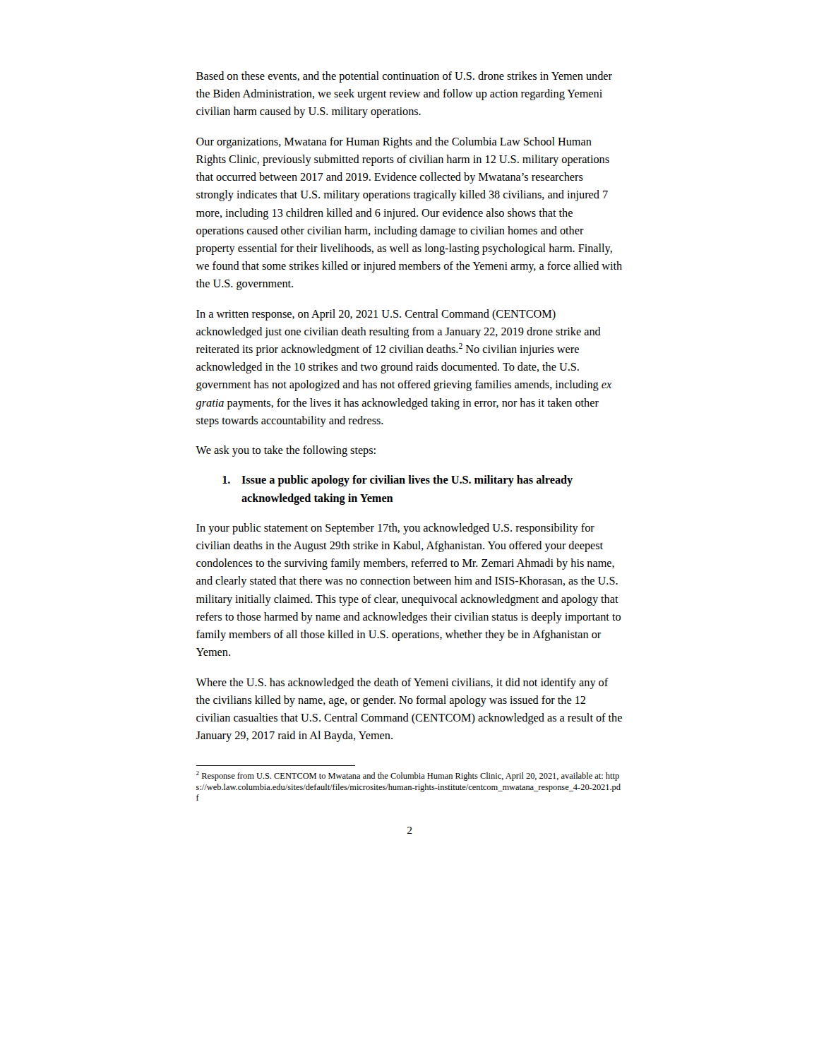Based on these events, and the potential continuation of U.S. drone strikes in Yemen under the Biden Administration, we seek urgent review and follow up action regarding Yemeni civilian harm caused by U.S. military operations.
Our organizations, Mwatana for Human Rights and the Columbia Law School Human Rights Clinic, previously submitted reports of civilian harm in 12 U.S. military operations that occurred between 2017 and 2019. Evidence collected by Mwatana’s researchers strongly indicates that U.S. military operations tragically killed 38 civilians, and injured 7 more, including 13 children killed and 6 injured. Our evidence also shows that the operations caused other civilian harm, including damage to civilian homes and other property essential for their livelihoods, as well as long-lasting psychological harm. Finally, we found that some strikes killed or injured members of the Yemeni army, a force allied with the U.S. government.
In a written response, on April 20, 2021 U.S. Central Command (CENTCOM) acknowledged just one civilian death resulting from a January 22, 2019 drone strike and reiterated its prior acknowledgment of 12 civilian deaths.2 No civilian injuries were acknowledged in the 10 strikes and two ground raids documented. To date, the U.S. government has not apologized and has not offered grieving families amends, including ex gratia payments, for the lives it has acknowledged taking in error, nor has it taken other steps towards accountability and redress.
We ask you to take the following steps:
Issue a public apology for civilian lives the U.S. military has already acknowledged taking in Yemen
In your public statement on September 17th, you acknowledged U.S. responsibility for civilian deaths in the August 29th strike in Kabul, Afghanistan. You offered your deepest condolences to the surviving family members, referred to Mr. Zemari Ahmadi by his name, and clearly stated that there was no connection between him and ISIS-Khorasan, as the U.S. military initially claimed. This type of clear, unequivocal acknowledgment and apology that refers to those harmed by name and acknowledges their civilian status is deeply important to family members of all those killed in U.S. operations, whether they be in Afghanistan or Yemen.
Where the U.S. has acknowledged the death of Yemeni civilians, it did not identify any of the civilians killed by name, age, or gender. No formal apology was issued for the 12 civilian casualties that U.S. Central Command (CENTCOM) acknowledged as a result of the January 29, 2017 raid in Al Bayda, Yemen.
2 Response from U.S. CENTCOM to Mwatana and the Columbia Human Rights Clinic, April 20, 2021, available at: https://web.law.columbia.edu/sites/default/files/microsites/human-rights-institute/centcom_mwatana_response_4-20-2021.pdf
2